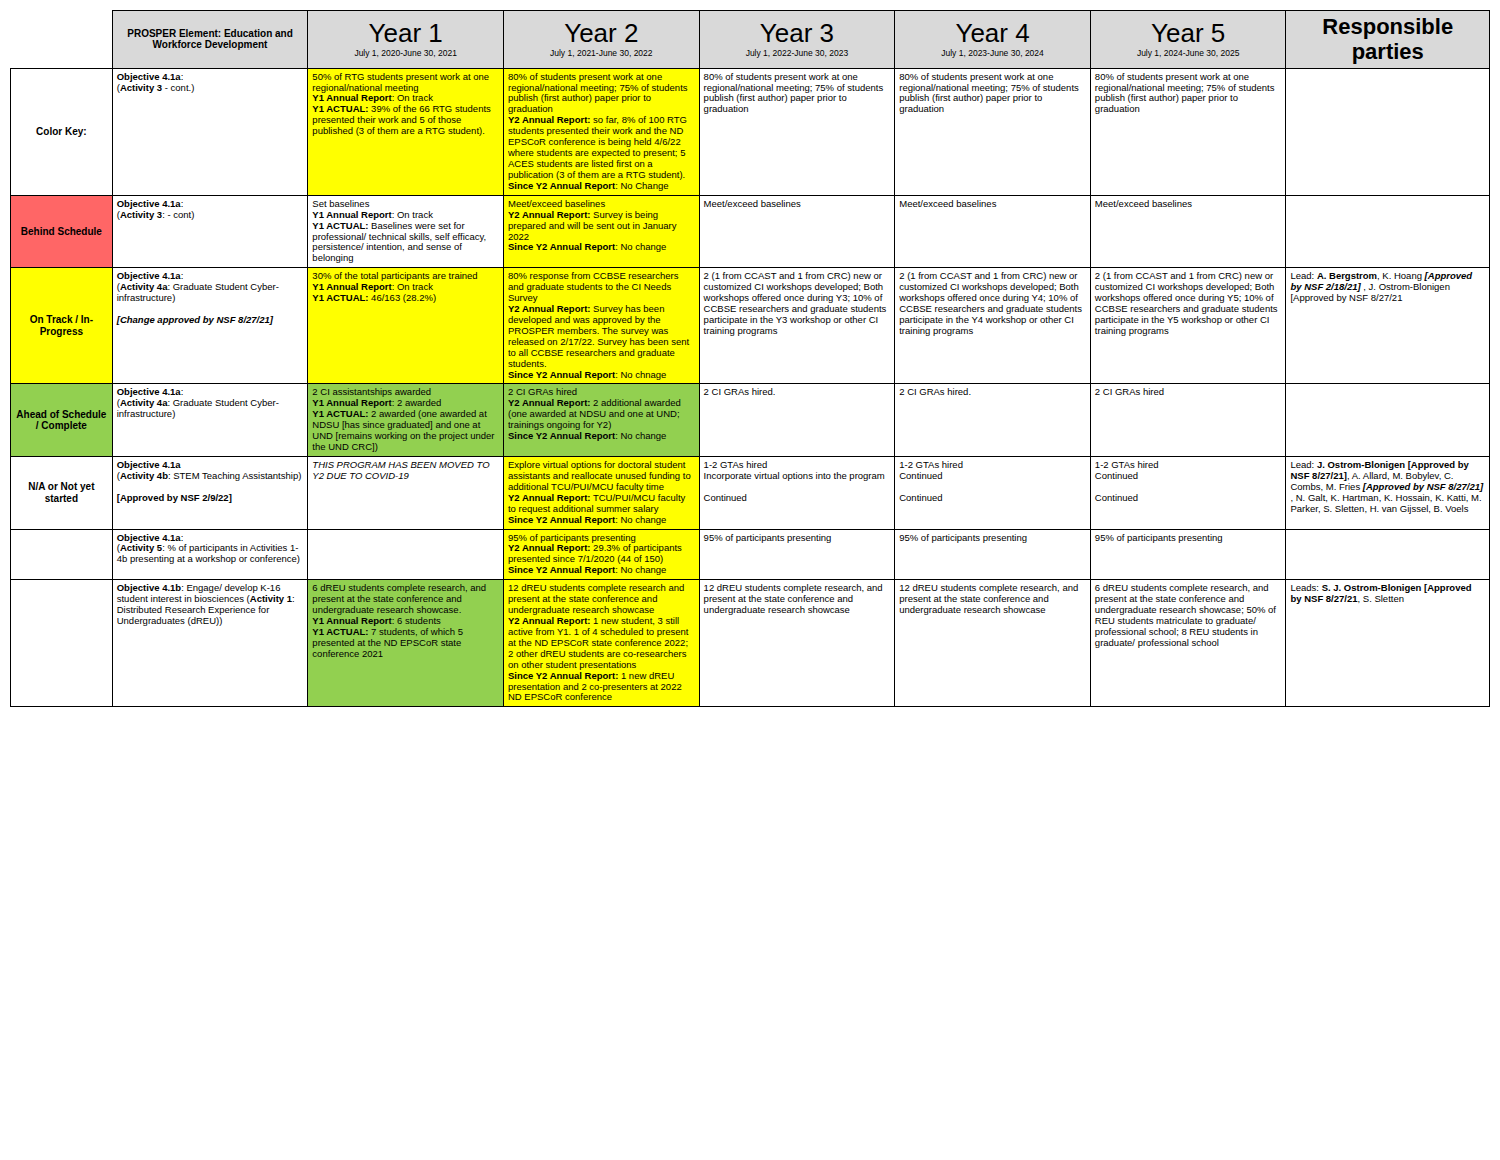| | PROSPER Element: Education and Workforce Development | Year 1 July 1, 2020-June 30, 2021 | Year 2 July 1, 2021-June 30, 2022 | Year 3 July 1, 2022-June 30, 2023 | Year 4 July 1, 2023-June 30, 2024 | Year 5 July 1, 2024-June 30, 2025 | Responsible parties |
| --- | --- | --- | --- | --- | --- | --- | --- |
| Color Key: | Objective 4.1a : ( Activity 3 - cont.) | 50% of RTG students present work at one regional/national meeting Y1 Annual Report : On track Y1 ACTUAL: 39% of the 66 RTG students presented their work and 5 of those published (3 of them are a RTG student). | 80% of students present work at one regional/national meeting; 75% of students publish (first author) paper prior to graduation Y2 Annual Report: so far, 8% of 100 RTG students presented their work and the ND EPSCoR conference is being held 4/6/22 where students are expected to present; 5 ACES students are listed first on a publication (3 of them are a RTG student). Since Y2 Annual Report : No Change | 80% of students present work at one regional/national meeting; 75% of students publish (first author) paper prior to graduation | 80% of students present work at one regional/national meeting; 75% of students publish (first author) paper prior to graduation | 80% of students present work at one regional/national meeting; 75% of students publish (first author) paper prior to graduation | |
| Behind Schedule | Objective 4.1a : ( Activity 3 : - cont) | Set baselines Y1 Annual Report : On track Y1 ACTUAL: Baselines were set for professional/ technical skills, self efficacy, persistence/ intention, and sense of belonging | Meet/exceed baselines Y2 Annual Report: Survey is being prepared and will be sent out in January 2022 Since Y2 Annual Report : No change | Meet/exceed baselines | Meet/exceed baselines | Meet/exceed baselines | |
| On Track / In-Progress | Objective 4.1a : ( Activity 4a : Graduate Student Cyber-infrastructure) [Change approved by NSF 8/27/21] | 30% of the total participants are trained Y1 Annual Report : On track Y1 ACTUAL: 46/163 (28.2%) | 80% response from CCBSE researchers and graduate students to the CI Needs Survey Y2 Annual Report: Survey has been developed and was approved by the PROSPER members. The survey was released on 2/17/22. Survey has been sent to all CCBSE researchers and graduate students. Since Y2 Annual Report : No chnage | 2 (1 from CCAST and 1 from CRC) new or customized CI workshops developed; Both workshops offered once during Y3; 10% of CCBSE researchers and graduate students participate in the Y3 workshop or other CI training programs | 2 (1 from CCAST and 1 from CRC) new or customized CI workshops developed; Both workshops offered once during Y4; 10% of CCBSE researchers and graduate students participate in the Y4 workshop or other CI training programs | 2 (1 from CCAST and 1 from CRC) new or customized CI workshops developed; Both workshops offered once during Y5; 10% of CCBSE researchers and graduate students participate in the Y5 workshop or other CI training programs | Lead: A. Bergstrom , K. Hoang [Approved by NSF 2/18/21] , J. Ostrom-Blonigen [Approved by NSF 8/27/21 |
| Ahead of Schedule / Complete | Objective 4.1a : ( Activity 4a : Graduate Student Cyber-infrastructure) | 2 CI assistantships awarded Y1 Annual Report : 2 awarded Y1 ACTUAL: 2 awarded (one awarded at NDSU [has since graduated] and one at UND [remains working on the project under the UND CRC]) | 2 CI GRAs hired Y2 Annual Report: 2 additional awarded (one awarded at NDSU and one at UND; trainings ongoing for Y2) Since Y2 Annual Report : No change | 2 CI GRAs hired. | 2 CI GRAs hired. | 2 CI GRAs hired | |
| N/A or Not yet started | Objective 4.1a ( Activity 4b : STEM Teaching Assistantship) [Approved by NSF 2/9/22] | THIS PROGRAM HAS BEEN MOVED TO Y2 DUE TO COVID-19 | Explore virtual options for doctoral student assistants and reallocate unused funding to additional TCU/PUI/MCU faculty time Y2 Annual Report: TCU/PUI/MCU faculty to request additional summer salary Since Y2 Annual Report : No change | 1-2 GTAs hired Incorporate virtual options into the program Continued | 1-2 GTAs hired Continued Continued | 1-2 GTAs hired Continued Continued | Lead: J. Ostrom-Blonigen [Approved by NSF 8/27/21] , A. Allard, M. Bobylev, C. Combs, M. Fries [Approved by NSF 8/27/21] , N. Galt, K. Hartman, K. Hossain, K. Katti, M. Parker, S. Sletten, H. van Gijssel, B. Voels |
| | Objective 4.1a : ( Activity 5 : % of participants in Activities 1-4b presenting at a workshop or conference) | | 95% of participants presenting Y2 Annual Report: 29.3% of participants presented since 7/1/2020 (44 of 150) Since Y2 Annual Report : No change | 95% of participants presenting | 95% of participants presenting | 95% of participants presenting | |
| | Objective 4.1b : Engage/ develop K-16 student interest in biosciences ( Activity 1 : Distributed Research Experience for Undergraduates (dREU)) | 6 dREU students complete research, and present at the state conference and undergraduate research showcase. Y1 Annual Report : 6 students Y1 ACTUAL: 7 students, of which 5 presented at the ND EPSCoR state conference 2021 | 12 dREU students complete research and present at the state conference and undergraduate research showcase Y2 Annual Report: 1 new student, 3 still active from Y1. 1 of 4 scheduled to present at the ND EPSCoR state conference 2022; 2 other dREU students are co-researchers on other student presentations Since Y2 Annual Report: 1 new dREU presentation and 2 co-presenters at 2022 ND EPSCoR conference | 12 dREU students complete research, and present at the state conference and undergraduate research showcase | 12 dREU students complete research, and present at the state conference and undergraduate research showcase | 6 dREU students complete research, and present at the state conference and undergraduate research showcase; 50% of REU students matriculate to graduate/ professional school; 8 REU students in graduate/ professional school | Leads: S. J. Ostrom-Blonigen [Approved by NSF 8/27/21 , S. Sletten |